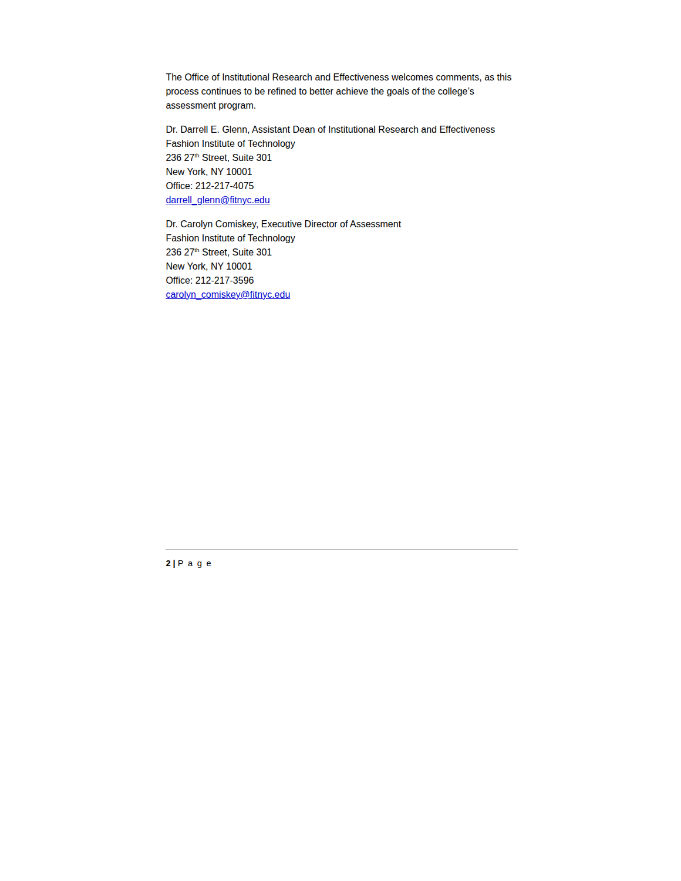The Office of Institutional Research and Effectiveness welcomes comments, as this process continues to be refined to better achieve the goals of the college’s assessment program.
Dr. Darrell E. Glenn, Assistant Dean of Institutional Research and Effectiveness
Fashion Institute of Technology
236 27th Street, Suite 301
New York, NY 10001
Office: 212-217-4075
darrell_glenn@fitnyc.edu
Dr. Carolyn Comiskey, Executive Director of Assessment
Fashion Institute of Technology
236 27th Street, Suite 301
New York, NY 10001
Office: 212-217-3596
carolyn_comiskey@fitnyc.edu
2 | P a g e